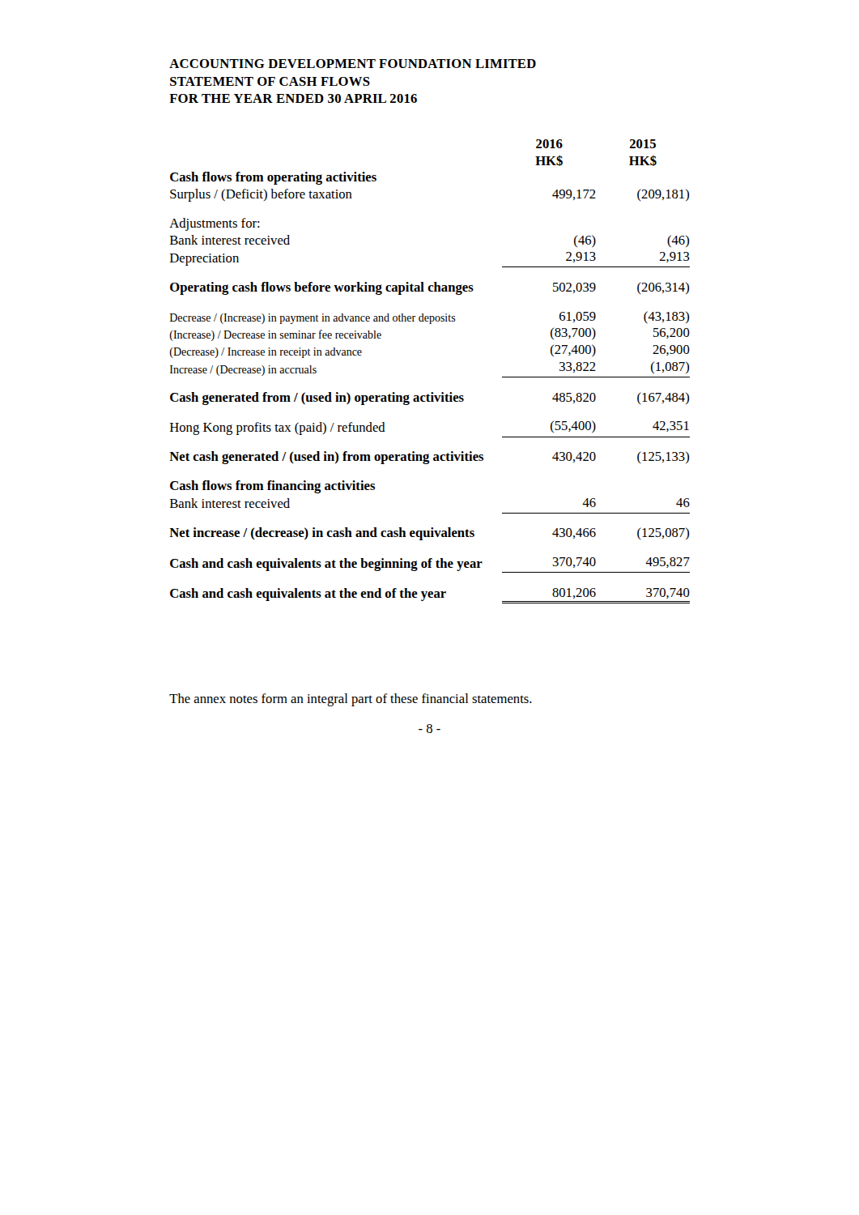ACCOUNTING DEVELOPMENT FOUNDATION LIMITED STATEMENT OF CASH FLOWS FOR THE YEAR ENDED 30 APRIL 2016
| | 2016 | 2015 |
| --- | --- | --- |
| | HK$ | HK$ |
| Cash flows from operating activities | | |
| Surplus / (Deficit) before taxation | 499,172 | (209,181) |
| Adjustments for: | | |
| Bank interest received | (46) | (46) |
| Depreciation | 2,913 | 2,913 |
| Operating cash flows before working capital changes | 502,039 | (206,314) |
| Decrease / (Increase) in payment in advance and other deposits | 61,059 | (43,183) |
| (Increase) / Decrease in seminar fee receivable | (83,700) | 56,200 |
| (Decrease) / Increase in receipt in advance | (27,400) | 26,900 |
| Increase / (Decrease) in accruals | 33,822 | (1,087) |
| Cash generated from / (used in) operating activities | 485,820 | (167,484) |
| Hong Kong profits tax (paid) / refunded | (55,400) | 42,351 |
| Net cash generated / (used in) from operating activities | 430,420 | (125,133) |
| Cash flows from financing activities | | |
| Bank interest received | 46 | 46 |
| Net increase / (decrease) in cash and cash equivalents | 430,466 | (125,087) |
| Cash and cash equivalents at the beginning of the year | 370,740 | 495,827 |
| Cash and cash equivalents at the end of the year | 801,206 | 370,740 |
The annex notes form an integral part of these financial statements.
- 8 -